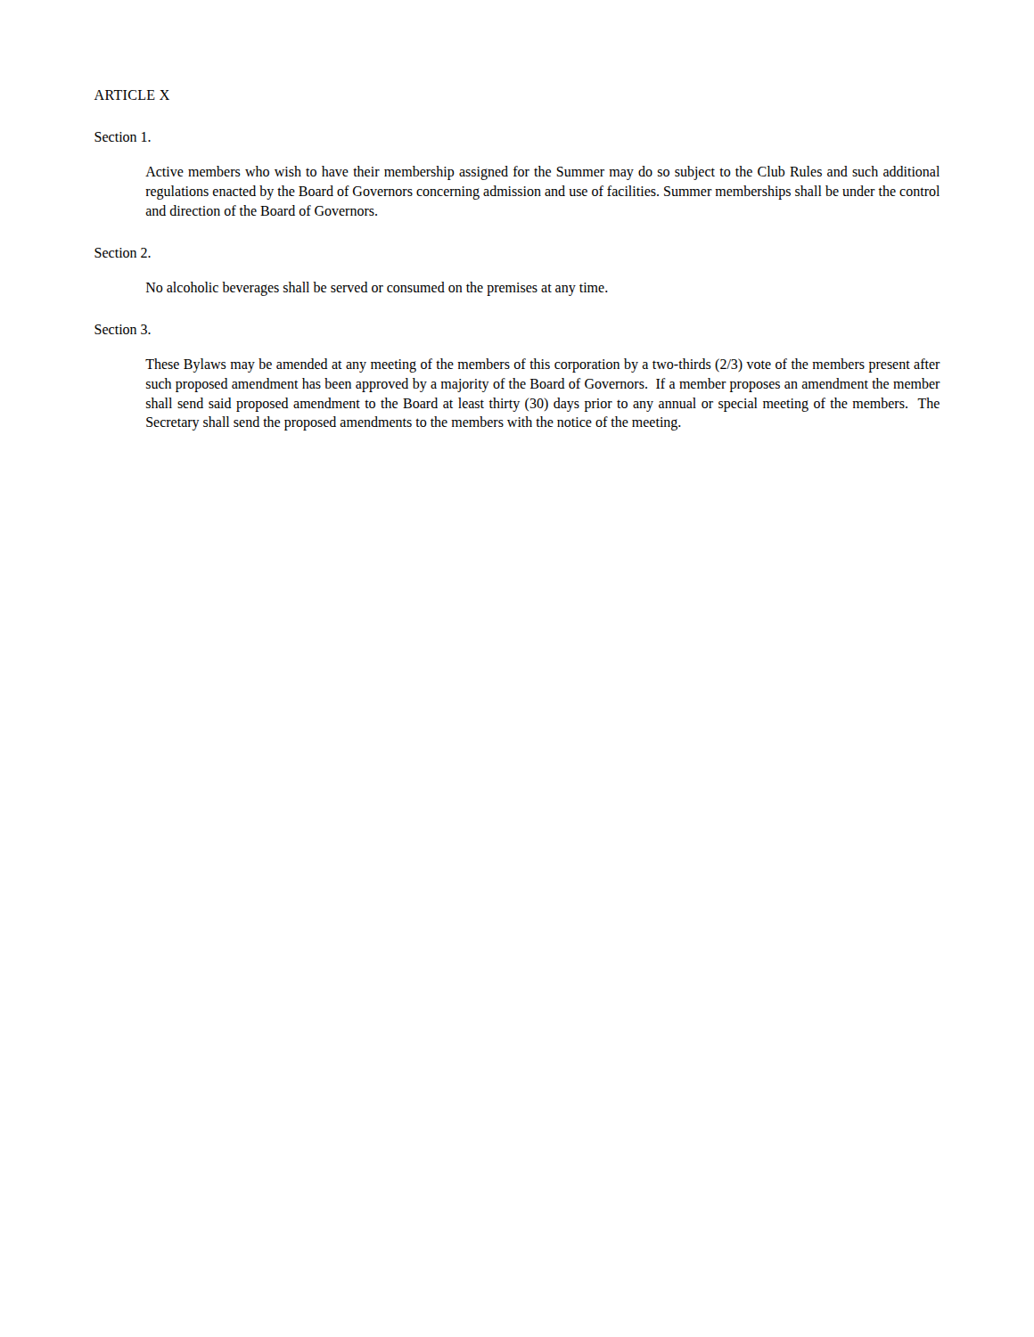ARTICLE X
Section 1.
Active members who wish to have their membership assigned for the Summer may do so subject to the Club Rules and such additional regulations enacted by the Board of Governors concerning admission and use of facilities. Summer memberships shall be under the control and direction of the Board of Governors.
Section 2.
No alcoholic beverages shall be served or consumed on the premises at any time.
Section 3.
These Bylaws may be amended at any meeting of the members of this corporation by a two-thirds (2/3) vote of the members present after such proposed amendment has been approved by a majority of the Board of Governors. If a member proposes an amendment the member shall send said proposed amendment to the Board at least thirty (30) days prior to any annual or special meeting of the members. The Secretary shall send the proposed amendments to the members with the notice of the meeting.